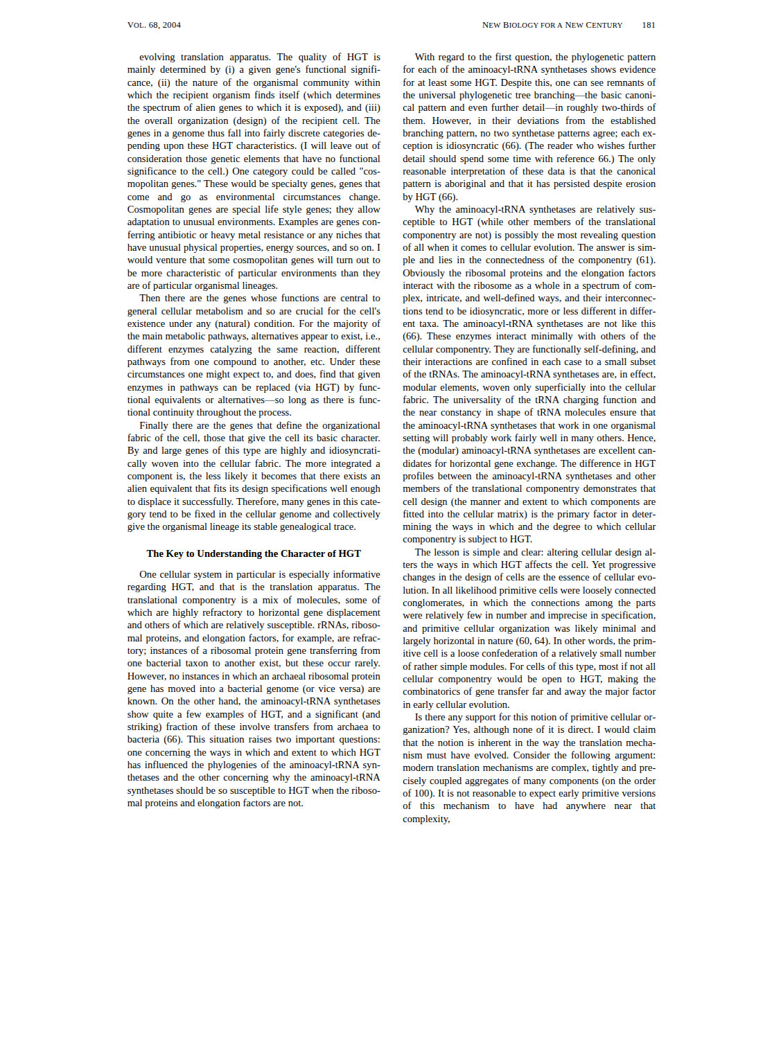VOL. 68, 2004 NEW BIOLOGY FOR A NEW CENTURY 181
evolving translation apparatus. The quality of HGT is mainly determined by (i) a given gene's functional significance, (ii) the nature of the organismal community within which the recipient organism finds itself (which determines the spectrum of alien genes to which it is exposed), and (iii) the overall organization (design) of the recipient cell. The genes in a genome thus fall into fairly discrete categories depending upon these HGT characteristics. (I will leave out of consideration those genetic elements that have no functional significance to the cell.) One category could be called "cosmopolitan genes." These would be specialty genes, genes that come and go as environmental circumstances change. Cosmopolitan genes are special life style genes; they allow adaptation to unusual environments. Examples are genes conferring antibiotic or heavy metal resistance or any niches that have unusual physical properties, energy sources, and so on. I would venture that some cosmopolitan genes will turn out to be more characteristic of particular environments than they are of particular organismal lineages.
Then there are the genes whose functions are central to general cellular metabolism and so are crucial for the cell's existence under any (natural) condition. For the majority of the main metabolic pathways, alternatives appear to exist, i.e., different enzymes catalyzing the same reaction, different pathways from one compound to another, etc. Under these circumstances one might expect to, and does, find that given enzymes in pathways can be replaced (via HGT) by functional equivalents or alternatives—so long as there is functional continuity throughout the process.
Finally there are the genes that define the organizational fabric of the cell, those that give the cell its basic character. By and large genes of this type are highly and idiosyncratically woven into the cellular fabric. The more integrated a component is, the less likely it becomes that there exists an alien equivalent that fits its design specifications well enough to displace it successfully. Therefore, many genes in this category tend to be fixed in the cellular genome and collectively give the organismal lineage its stable genealogical trace.
The Key to Understanding the Character of HGT
One cellular system in particular is especially informative regarding HGT, and that is the translation apparatus. The translational componentry is a mix of molecules, some of which are highly refractory to horizontal gene displacement and others of which are relatively susceptible. rRNAs, ribosomal proteins, and elongation factors, for example, are refractory; instances of a ribosomal protein gene transferring from one bacterial taxon to another exist, but these occur rarely. However, no instances in which an archaeal ribosomal protein gene has moved into a bacterial genome (or vice versa) are known. On the other hand, the aminoacyl-tRNA synthetases show quite a few examples of HGT, and a significant (and striking) fraction of these involve transfers from archaea to bacteria (66). This situation raises two important questions: one concerning the ways in which and extent to which HGT has influenced the phylogenies of the aminoacyl-tRNA synthetases and the other concerning why the aminoacyl-tRNA synthetases should be so susceptible to HGT when the ribosomal proteins and elongation factors are not.
With regard to the first question, the phylogenetic pattern for each of the aminoacyl-tRNA synthetases shows evidence for at least some HGT. Despite this, one can see remnants of the universal phylogenetic tree branching—the basic canonical pattern and even further detail—in roughly two-thirds of them. However, in their deviations from the established branching pattern, no two synthetase patterns agree; each exception is idiosyncratic (66). (The reader who wishes further detail should spend some time with reference 66.) The only reasonable interpretation of these data is that the canonical pattern is aboriginal and that it has persisted despite erosion by HGT (66).
Why the aminoacyl-tRNA synthetases are relatively susceptible to HGT (while other members of the translational componentry are not) is possibly the most revealing question of all when it comes to cellular evolution. The answer is simple and lies in the connectedness of the componentry (61). Obviously the ribosomal proteins and the elongation factors interact with the ribosome as a whole in a spectrum of complex, intricate, and well-defined ways, and their interconnections tend to be idiosyncratic, more or less different in different taxa. The aminoacyl-tRNA synthetases are not like this (66). These enzymes interact minimally with others of the cellular componentry. They are functionally self-defining, and their interactions are confined in each case to a small subset of the tRNAs. The aminoacyl-tRNA synthetases are, in effect, modular elements, woven only superficially into the cellular fabric. The universality of the tRNA charging function and the near constancy in shape of tRNA molecules ensure that the aminoacyl-tRNA synthetases that work in one organismal setting will probably work fairly well in many others. Hence, the (modular) aminoacyl-tRNA synthetases are excellent candidates for horizontal gene exchange. The difference in HGT profiles between the aminoacyl-tRNA synthetases and other members of the translational componentry demonstrates that cell design (the manner and extent to which components are fitted into the cellular matrix) is the primary factor in determining the ways in which and the degree to which cellular componentry is subject to HGT.
The lesson is simple and clear: altering cellular design alters the ways in which HGT affects the cell. Yet progressive changes in the design of cells are the essence of cellular evolution. In all likelihood primitive cells were loosely connected conglomerates, in which the connections among the parts were relatively few in number and imprecise in specification, and primitive cellular organization was likely minimal and largely horizontal in nature (60, 64). In other words, the primitive cell is a loose confederation of a relatively small number of rather simple modules. For cells of this type, most if not all cellular componentry would be open to HGT, making the combinatorics of gene transfer far and away the major factor in early cellular evolution.
Is there any support for this notion of primitive cellular organization? Yes, although none of it is direct. I would claim that the notion is inherent in the way the translation mechanism must have evolved. Consider the following argument: modern translation mechanisms are complex, tightly and precisely coupled aggregates of many components (on the order of 100). It is not reasonable to expect early primitive versions of this mechanism to have had anywhere near that complexity,